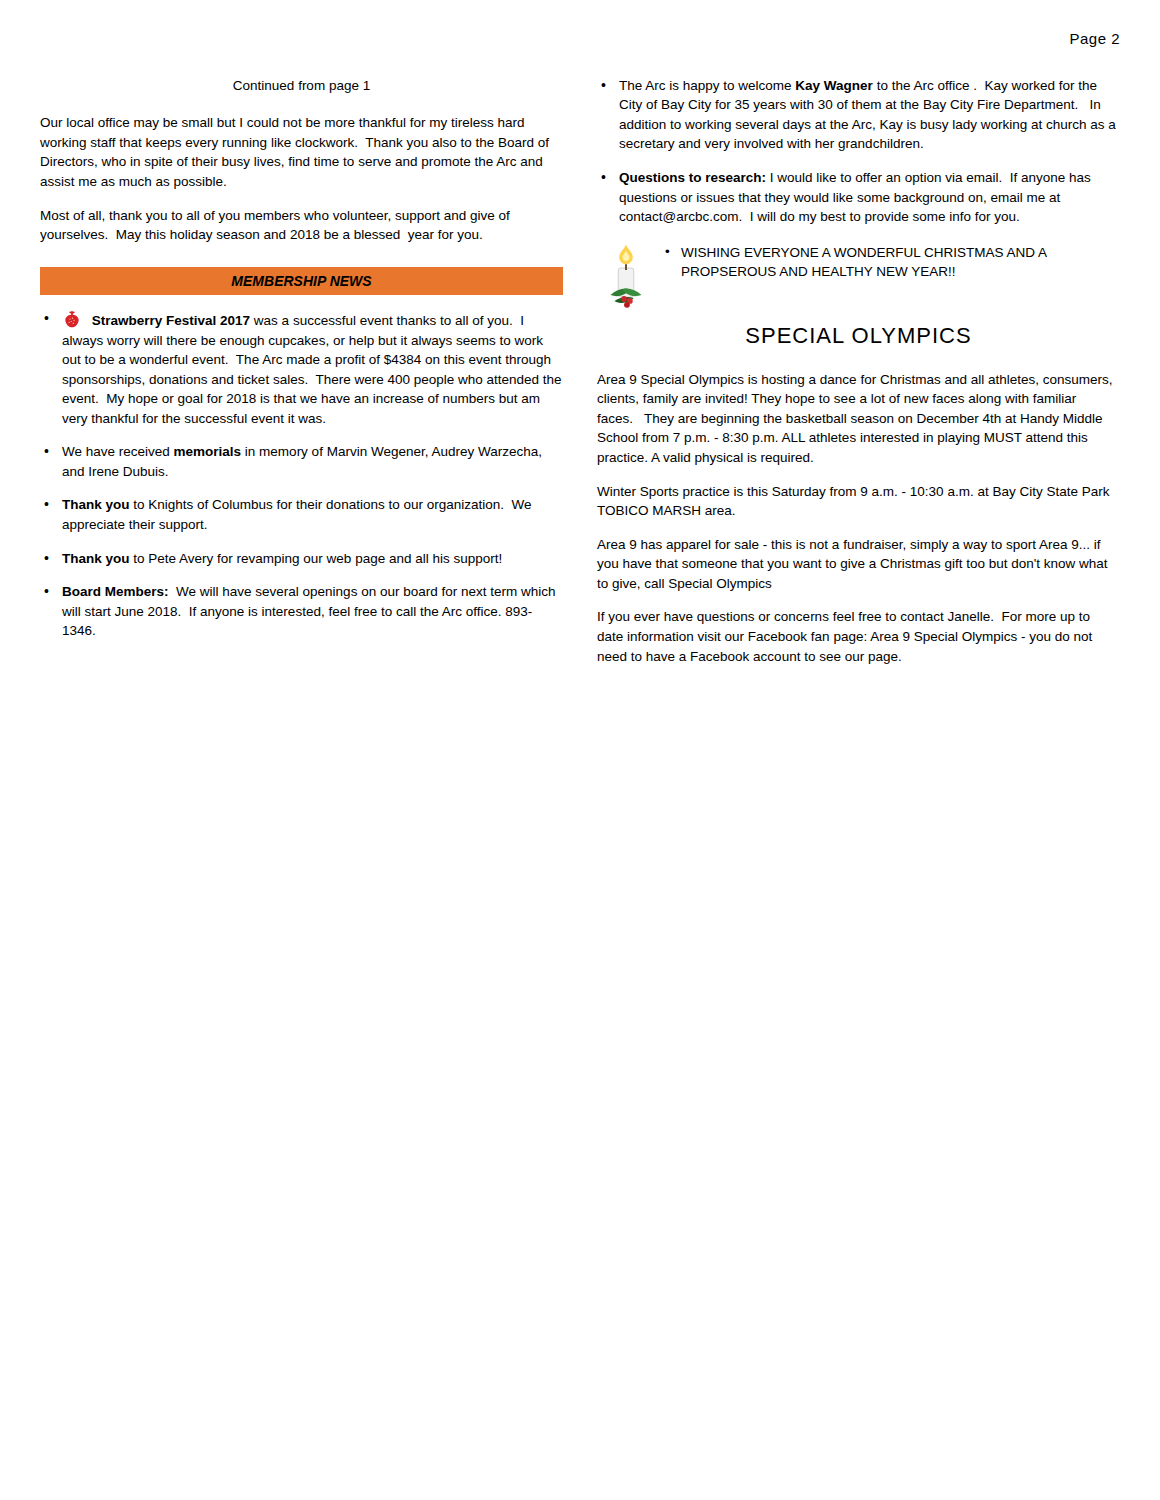Page 2
Continued from page 1
Our local office may be small but I could not be more thankful for my tireless hard working staff that keeps every running like clockwork. Thank you also to the Board of Directors, who in spite of their busy lives, find time to serve and promote the Arc and assist me as much as possible.
Most of all, thank you to all of you members who volunteer, support and give of yourselves. May this holiday season and 2018 be a blessed year for you.
MEMBERSHIP NEWS
Strawberry Festival 2017 was a successful event thanks to all of you. I always worry will there be enough cupcakes, or help but it always seems to work out to be a wonderful event. The Arc made a profit of $4384 on this event through sponsorships, donations and ticket sales. There were 400 people who attended the event. My hope or goal for 2018 is that we have an increase of numbers but am very thankful for the successful event it was.
We have received memorials in memory of Marvin Wegener, Audrey Warzecha, and Irene Dubuis.
Thank you to Knights of Columbus for their donations to our organization. We appreciate their support.
Thank you to Pete Avery for revamping our web page and all his support!
Board Members: We will have several openings on our board for next term which will start June 2018. If anyone is interested, feel free to call the Arc office. 893-1346.
The Arc is happy to welcome Kay Wagner to the Arc office . Kay worked for the City of Bay City for 35 years with 30 of them at the Bay City Fire Department. In addition to working several days at the Arc, Kay is busy lady working at church as a secretary and very involved with her grandchildren.
Questions to research: I would like to offer an option via email. If anyone has questions or issues that they would like some background on, email me at contact@arcbc.com. I will do my best to provide some info for you.
WISHING EVERYONE A WONDERFUL CHRISTMAS AND A PROPSEROUS AND HEALTHY NEW YEAR!!
SPECIAL OLYMPICS
Area 9 Special Olympics is hosting a dance for Christmas and all athletes, consumers, clients, family are invited! They hope to see a lot of new faces along with familiar faces. They are beginning the basketball season on December 4th at Handy Middle School from 7 p.m. - 8:30 p.m. ALL athletes interested in playing MUST attend this practice. A valid physical is required.
Winter Sports practice is this Saturday from 9 a.m. - 10:30 a.m. at Bay City State Park TOBICO MARSH area.
Area 9 has apparel for sale - this is not a fundraiser, simply a way to sport Area 9... if you have that someone that you want to give a Christmas gift too but don't know what to give, call Special Olympics
If you ever have questions or concerns feel free to contact Janelle. For more up to date information visit our Facebook fan page: Area 9 Special Olympics - you do not need to have a Facebook account to see our page.